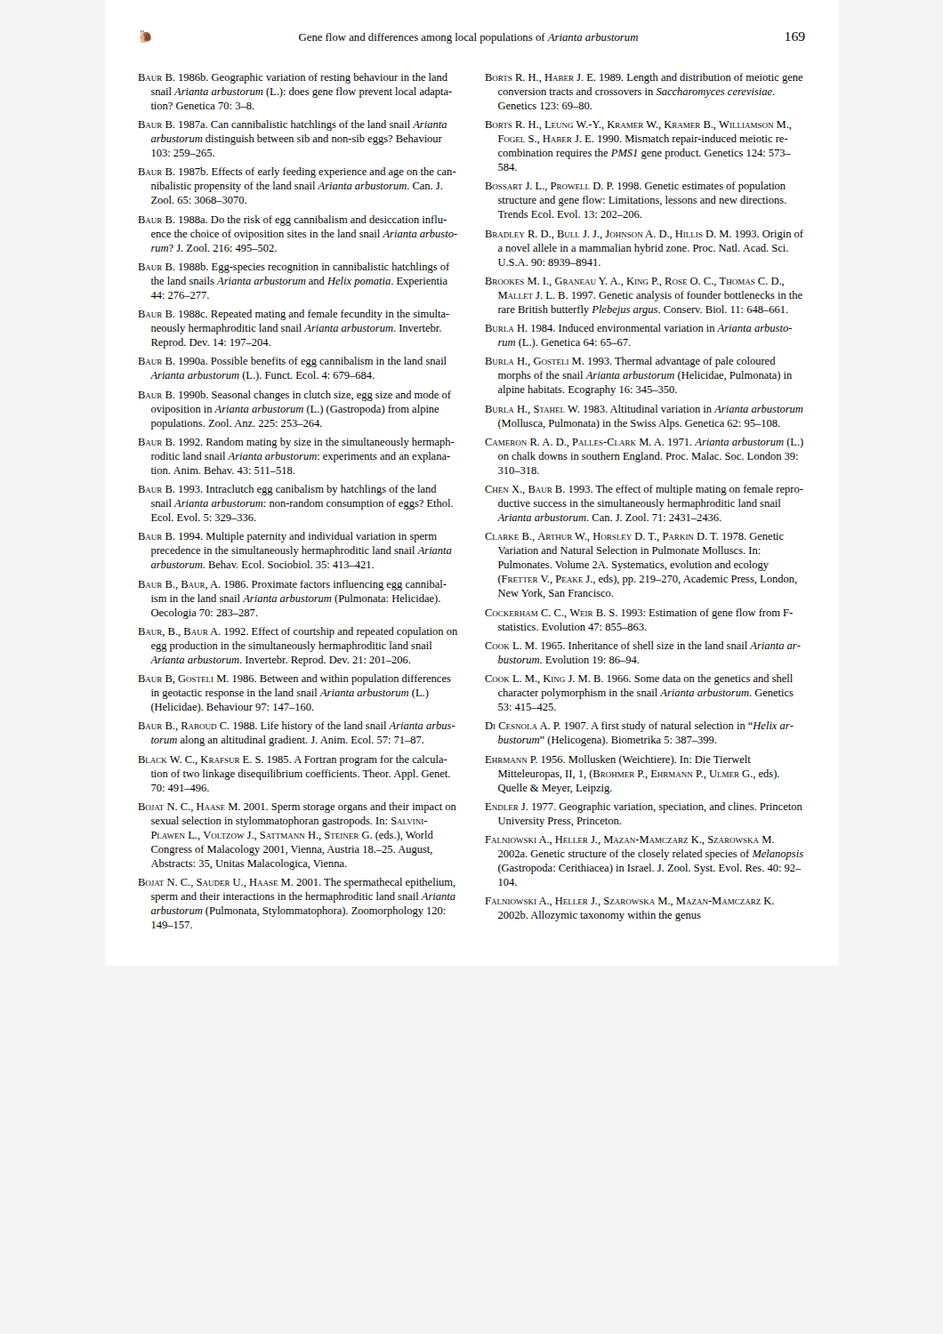🐌 Gene flow and differences among local populations of Arianta arbustorum 169
Baur B. 1986b. Geographic variation of resting behaviour in the land snail Arianta arbustorum (L.): does gene flow prevent local adaptation? Genetica 70: 3–8.
Baur B. 1987a. Can cannibalistic hatchlings of the land snail Arianta arbustorum distinguish between sib and non-sib eggs? Behaviour 103: 259–265.
Baur B. 1987b. Effects of early feeding experience and age on the cannibalistic propensity of the land snail Arianta arbustorum. Can. J. Zool. 65: 3068–3070.
Baur B. 1988a. Do the risk of egg cannibalism and desiccation influence the choice of oviposition sites in the land snail Arianta arbustorum? J. Zool. 216: 495–502.
Baur B. 1988b. Egg-species recognition in cannibalistic hatchlings of the land snails Arianta arbustorum and Helix pomatia. Experientia 44: 276–277.
Baur B. 1988c. Repeated mating and female fecundity in the simultaneously hermaphroditic land snail Arianta arbustorum. Invertebr. Reprod. Dev. 14: 197–204.
Baur B. 1990a. Possible benefits of egg cannibalism in the land snail Arianta arbustorum (L.). Funct. Ecol. 4: 679–684.
Baur B. 1990b. Seasonal changes in clutch size, egg size and mode of oviposition in Arianta arbustorum (L.) (Gastropoda) from alpine populations. Zool. Anz. 225: 253–264.
Baur B. 1992. Random mating by size in the simultaneously hermaphroditic land snail Arianta arbustorum: experiments and an explanation. Anim. Behav. 43: 511–518.
Baur B. 1993. Intraclutch egg canibalism by hatchlings of the land snail Arianta arbustorum: non-random consumption of eggs? Ethol. Ecol. Evol. 5: 329–336.
Baur B. 1994. Multiple paternity and individual variation in sperm precedence in the simultaneously hermaphroditic land snail Arianta arbustorum. Behav. Ecol. Sociobiol. 35: 413–421.
Baur B., Baur, A. 1986. Proximate factors influencing egg cannibalism in the land snail Arianta arbustorum (Pulmonata: Helicidae). Oecologia 70: 283–287.
Baur, B., Baur A. 1992. Effect of courtship and repeated copulation on egg production in the simultaneously hermaphroditic land snail Arianta arbustorum. Invertebr. Reprod. Dev. 21: 201–206.
Baur B, Gosteli M. 1986. Between and within population differences in geotactic response in the land snail Arianta arbustorum (L.) (Helicidae). Behaviour 97: 147–160.
Baur B., Raboud C. 1988. Life history of the land snail Arianta arbustorum along an altitudinal gradient. J. Anim. Ecol. 57: 71–87.
Black W. C., Krafsur E. S. 1985. A Fortran program for the calculation of two linkage disequilibrium coefficients. Theor. Appl. Genet. 70: 491–496.
Bojat N. C., Haase M. 2001. Sperm storage organs and their impact on sexual selection in stylommatophoran gastropods. In: Salvini-Plawen L., Voltzow J., Sattmann H., Steiner G. (eds.), World Congress of Malacology 2001, Vienna, Austria 18.–25. August, Abstracts: 35, Unitas Malacologica, Vienna.
Bojat N. C., Sauder U., Haase M. 2001. The spermathecal epithelium, sperm and their interactions in the hermaphroditic land snail Arianta arbustorum (Pulmonata, Stylommatophora). Zoomorphology 120: 149–157.
Borts R. H., Haber J. E. 1989. Length and distribution of meiotic gene conversion tracts and crossovers in Saccharomyces cerevisiae. Genetics 123: 69–80.
Borts R. H., Leung W.-Y., Kramer W., Kramer B., Williamson M., Fogel S., Haber J. E. 1990. Mismatch repair-induced meiotic recombination requires the PMS1 gene product. Genetics 124: 573–584.
Bossart J. L., Prowell D. P. 1998. Genetic estimates of population structure and gene flow: Limitations, lessons and new directions. Trends Ecol. Evol. 13: 202–206.
Bradley R. D., Bull J. J., Johnson A. D., Hillis D. M. 1993. Origin of a novel allele in a mammalian hybrid zone. Proc. Natl. Acad. Sci. U.S.A. 90: 8939–8941.
Brookes M. I., Graneau Y. A., King P., Rose O. C., Thomas C. D., Mallet J. L. B. 1997. Genetic analysis of founder bottlenecks in the rare British butterfly Plebejus argus. Conserv. Biol. 11: 648–661.
Burla H. 1984. Induced environmental variation in Arianta arbustorum (L.). Genetica 64: 65–67.
Burla H., Gosteli M. 1993. Thermal advantage of pale coloured morphs of the snail Arianta arbustorum (Helicidae, Pulmonata) in alpine habitats. Ecography 16: 345–350.
Burla H., Stahel W. 1983. Altitudinal variation in Arianta arbustorum (Mollusca, Pulmonata) in the Swiss Alps. Genetica 62: 95–108.
Cameron R. A. D., Palles-Clark M. A. 1971. Arianta arbustorum (L.) on chalk downs in southern England. Proc. Malac. Soc. London 39: 310–318.
Chen X., Baur B. 1993. The effect of multiple mating on female reproductive success in the simultaneously hermaphroditic land snail Arianta arbustorum. Can. J. Zool. 71: 2431–2436.
Clarke B., Arthur W., Horsley D. T., Parkin D. T. 1978. Genetic Variation and Natural Selection in Pulmonate Molluscs. In: Pulmonates. Volume 2A. Systematics, evolution and ecology (Fretter V., Peake J., eds), pp. 219–270, Academic Press, London, New York, San Francisco.
Cockerham C. C., Weir B. S. 1993: Estimation of gene flow from F-statistics. Evolution 47: 855–863.
Cook L. M. 1965. Inheritance of shell size in the land snail Arianta arbustorum. Evolution 19: 86–94.
Cook L. M., King J. M. B. 1966. Some data on the genetics and shell character polymorphism in the snail Arianta arbustorum. Genetics 53: 415–425.
Di Cesnola A. P. 1907. A first study of natural selection in “Helix arbustorum” (Helicogena). Biometrika 5: 387–399.
Ehrmann P. 1956. Mollusken (Weichtiere). In: Die Tierwelt Mitteleuropas, II, 1, (Brohmer P., Ehrmann P., Ulmer G., eds). Quelle & Meyer, Leipzig.
Endler J. 1977. Geographic variation, speciation, and clines. Princeton University Press, Princeton.
Falniowski A., Heller J., Mazan-Mamczarz K., Szarowska M. 2002a. Genetic structure of the closely related species of Melanopsis (Gastropoda: Cerithiacea) in Israel. J. Zool. Syst. Evol. Res. 40: 92–104.
Falniowski A., Heller J., Szarowska M., Mazan-Mamczarz K. 2002b. Allozymic taxonomy within the genus